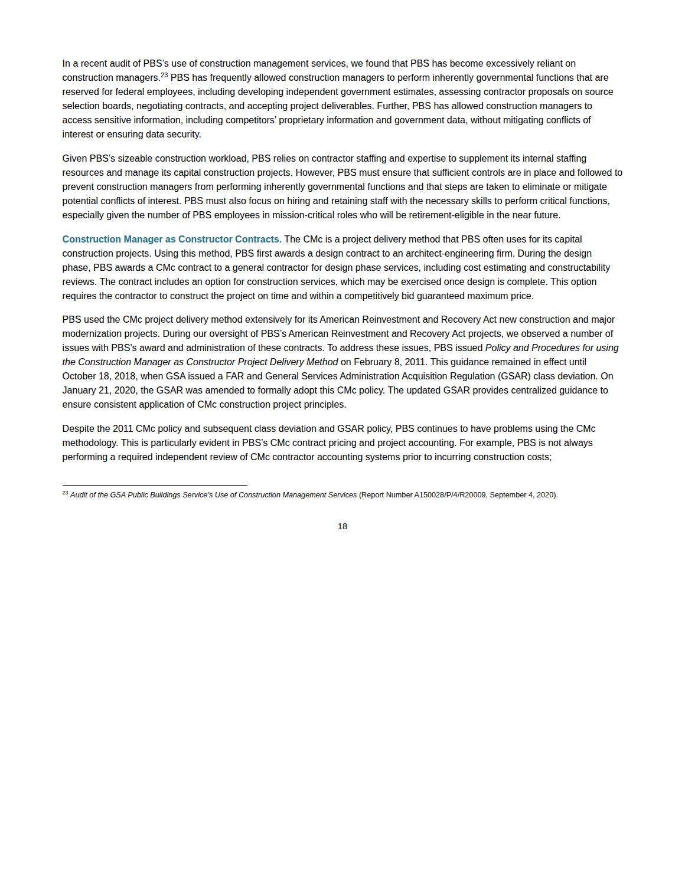In a recent audit of PBS’s use of construction management services, we found that PBS has become excessively reliant on construction managers.23 PBS has frequently allowed construction managers to perform inherently governmental functions that are reserved for federal employees, including developing independent government estimates, assessing contractor proposals on source selection boards, negotiating contracts, and accepting project deliverables. Further, PBS has allowed construction managers to access sensitive information, including competitors’ proprietary information and government data, without mitigating conflicts of interest or ensuring data security.
Given PBS’s sizeable construction workload, PBS relies on contractor staffing and expertise to supplement its internal staffing resources and manage its capital construction projects. However, PBS must ensure that sufficient controls are in place and followed to prevent construction managers from performing inherently governmental functions and that steps are taken to eliminate or mitigate potential conflicts of interest. PBS must also focus on hiring and retaining staff with the necessary skills to perform critical functions, especially given the number of PBS employees in mission-critical roles who will be retirement-eligible in the near future.
Construction Manager as Constructor Contracts. The CMc is a project delivery method that PBS often uses for its capital construction projects. Using this method, PBS first awards a design contract to an architect-engineering firm. During the design phase, PBS awards a CMc contract to a general contractor for design phase services, including cost estimating and constructability reviews. The contract includes an option for construction services, which may be exercised once design is complete. This option requires the contractor to construct the project on time and within a competitively bid guaranteed maximum price.
PBS used the CMc project delivery method extensively for its American Reinvestment and Recovery Act new construction and major modernization projects. During our oversight of PBS’s American Reinvestment and Recovery Act projects, we observed a number of issues with PBS’s award and administration of these contracts. To address these issues, PBS issued Policy and Procedures for using the Construction Manager as Constructor Project Delivery Method on February 8, 2011. This guidance remained in effect until October 18, 2018, when GSA issued a FAR and General Services Administration Acquisition Regulation (GSAR) class deviation. On January 21, 2020, the GSAR was amended to formally adopt this CMc policy. The updated GSAR provides centralized guidance to ensure consistent application of CMc construction project principles.
Despite the 2011 CMc policy and subsequent class deviation and GSAR policy, PBS continues to have problems using the CMc methodology. This is particularly evident in PBS’s CMc contract pricing and project accounting. For example, PBS is not always performing a required independent review of CMc contractor accounting systems prior to incurring construction costs;
23 Audit of the GSA Public Buildings Service’s Use of Construction Management Services (Report Number A150028/P/4/R20009, September 4, 2020).
18